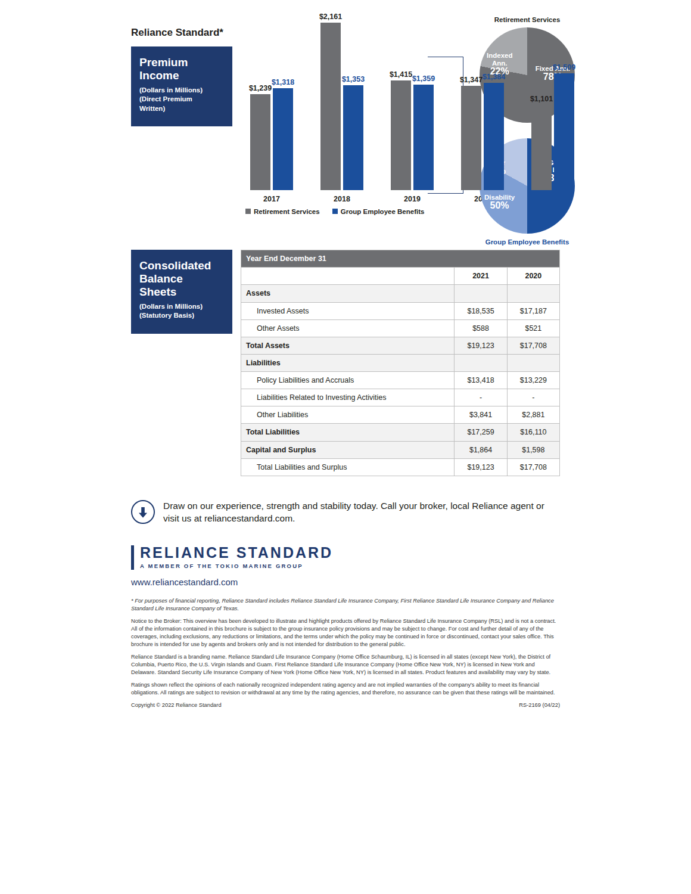Reliance Standard*
Premium
Income
(Dollars in Millions)
(Direct Premium
Written)
Retirement Services
Indexed
Ann.22% Fixed Ann.78%
Other17% Group
Life33% Disability50%
Group Employee Benefits
$1,239
$1,318
2017
$2,161
$1,353
2018
$1,415
$1,359
2019
$1,347
$1,384
2020
$1,101
$1,509
2021
Retirement Services Group Employee Benefits
Consolidated
Balance
Sheets
(Dollars in Millions)
(Statutory Basis)
| Year End December 31 |
| --- |
| | 2021 | 2020 |
| Assets | | |
| Invested Assets | $18,535 | $17,187 |
| Other Assets | $588 | $521 |
| Total Assets | $19,123 | $17,708 |
| Liabilities | | |
| Policy Liabilities and Accruals | $13,418 | $13,229 |
| Liabilities Related to Investing Activities | - | - |
| Other Liabilities | $3,841 | $2,881 |
| Total Liabilities | $17,259 | $16,110 |
| Capital and Surplus | $1,864 | $1,598 |
| Total Liabilities and Surplus | $19,123 | $17,708 |
Draw on our experience, strength and stability today. Call your broker, local Reliance agent or visit us at reliancestandard.com.
RELIANCE STANDARD
A MEMBER OF THE TOKIO MARINE GROUP
www.reliancestandard.com
* For purposes of financial reporting, Reliance Standard includes Reliance Standard Life Insurance Company, First Reliance Standard Life Insurance Company and Reliance Standard Life Insurance Company of Texas.
Notice to the Broker: This overview has been developed to illustrate and highlight products offered by Reliance Standard Life Insurance Company (RSL) and is not a contract. All of the information contained in this brochure is subject to the group insurance policy provisions and may be subject to change. For cost and further detail of any of the coverages, including exclusions, any reductions or limitations, and the terms under which the policy may be continued in force or discontinued, contact your sales office. This brochure is intended for use by agents and brokers only and is not intended for distribution to the general public.
Reliance Standard is a branding name. Reliance Standard Life Insurance Company (Home Office Schaumburg, IL) is licensed in all states (except New York), the District of Columbia, Puerto Rico, the U.S. Virgin Islands and Guam. First Reliance Standard Life Insurance Company (Home Office New York, NY) is licensed in New York and Delaware. Standard Security Life Insurance Company of New York (Home Office New York, NY) is licensed in all states. Product features and availability may vary by state.
Ratings shown reflect the opinions of each nationally recognized independent rating agency and are not implied warranties of the company's ability to meet its financial obligations. All ratings are subject to revision or withdrawal at any time by the rating agencies, and therefore, no assurance can be given that these ratings will be maintained.
Copyright © 2022 Reliance Standard RS-2169 (04/22)